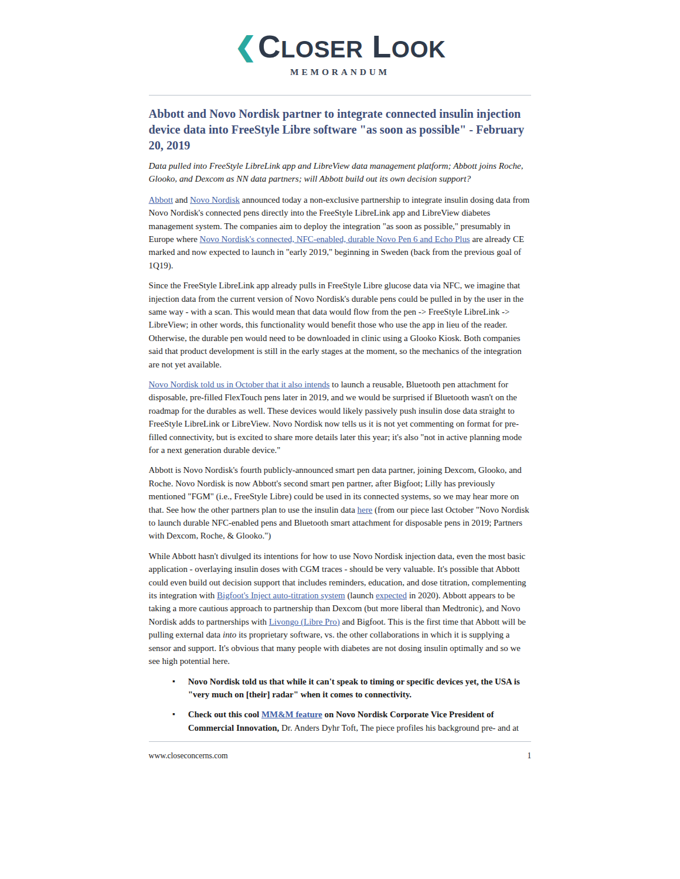❮CLOSER LOOK
MEMORANDUM
Abbott and Novo Nordisk partner to integrate connected insulin injection device data into FreeStyle Libre software "as soon as possible" - February 20, 2019
Data pulled into FreeStyle LibreLink app and LibreView data management platform; Abbott joins Roche, Glooko, and Dexcom as NN data partners; will Abbott build out its own decision support?
Abbott and Novo Nordisk announced today a non-exclusive partnership to integrate insulin dosing data from Novo Nordisk's connected pens directly into the FreeStyle LibreLink app and LibreView diabetes management system. The companies aim to deploy the integration "as soon as possible," presumably in Europe where Novo Nordisk's connected, NFC-enabled, durable Novo Pen 6 and Echo Plus are already CE marked and now expected to launch in "early 2019," beginning in Sweden (back from the previous goal of 1Q19).
Since the FreeStyle LibreLink app already pulls in FreeStyle Libre glucose data via NFC, we imagine that injection data from the current version of Novo Nordisk's durable pens could be pulled in by the user in the same way - with a scan. This would mean that data would flow from the pen -> FreeStyle LibreLink -> LibreView; in other words, this functionality would benefit those who use the app in lieu of the reader. Otherwise, the durable pen would need to be downloaded in clinic using a Glooko Kiosk. Both companies said that product development is still in the early stages at the moment, so the mechanics of the integration are not yet available.
Novo Nordisk told us in October that it also intends to launch a reusable, Bluetooth pen attachment for disposable, pre-filled FlexTouch pens later in 2019, and we would be surprised if Bluetooth wasn't on the roadmap for the durables as well. These devices would likely passively push insulin dose data straight to FreeStyle LibreLink or LibreView. Novo Nordisk now tells us it is not yet commenting on format for pre-filled connectivity, but is excited to share more details later this year; it's also "not in active planning mode for a next generation durable device."
Abbott is Novo Nordisk's fourth publicly-announced smart pen data partner, joining Dexcom, Glooko, and Roche. Novo Nordisk is now Abbott's second smart pen partner, after Bigfoot; Lilly has previously mentioned "FGM" (i.e., FreeStyle Libre) could be used in its connected systems, so we may hear more on that. See how the other partners plan to use the insulin data here (from our piece last October "Novo Nordisk to launch durable NFC-enabled pens and Bluetooth smart attachment for disposable pens in 2019; Partners with Dexcom, Roche, & Glooko.")
While Abbott hasn't divulged its intentions for how to use Novo Nordisk injection data, even the most basic application - overlaying insulin doses with CGM traces - should be very valuable. It's possible that Abbott could even build out decision support that includes reminders, education, and dose titration, complementing its integration with Bigfoot's Inject auto-titration system (launch expected in 2020). Abbott appears to be taking a more cautious approach to partnership than Dexcom (but more liberal than Medtronic), and Novo Nordisk adds to partnerships with Livongo (Libre Pro) and Bigfoot. This is the first time that Abbott will be pulling external data into its proprietary software, vs. the other collaborations in which it is supplying a sensor and support. It's obvious that many people with diabetes are not dosing insulin optimally and so we see high potential here.
Novo Nordisk told us that while it can't speak to timing or specific devices yet, the USA is "very much on [their] radar" when it comes to connectivity.
Check out this cool MM&M feature on Novo Nordisk Corporate Vice President of Commercial Innovation, Dr. Anders Dyhr Toft, The piece profiles his background pre- and at
www.closeconcerns.com 1